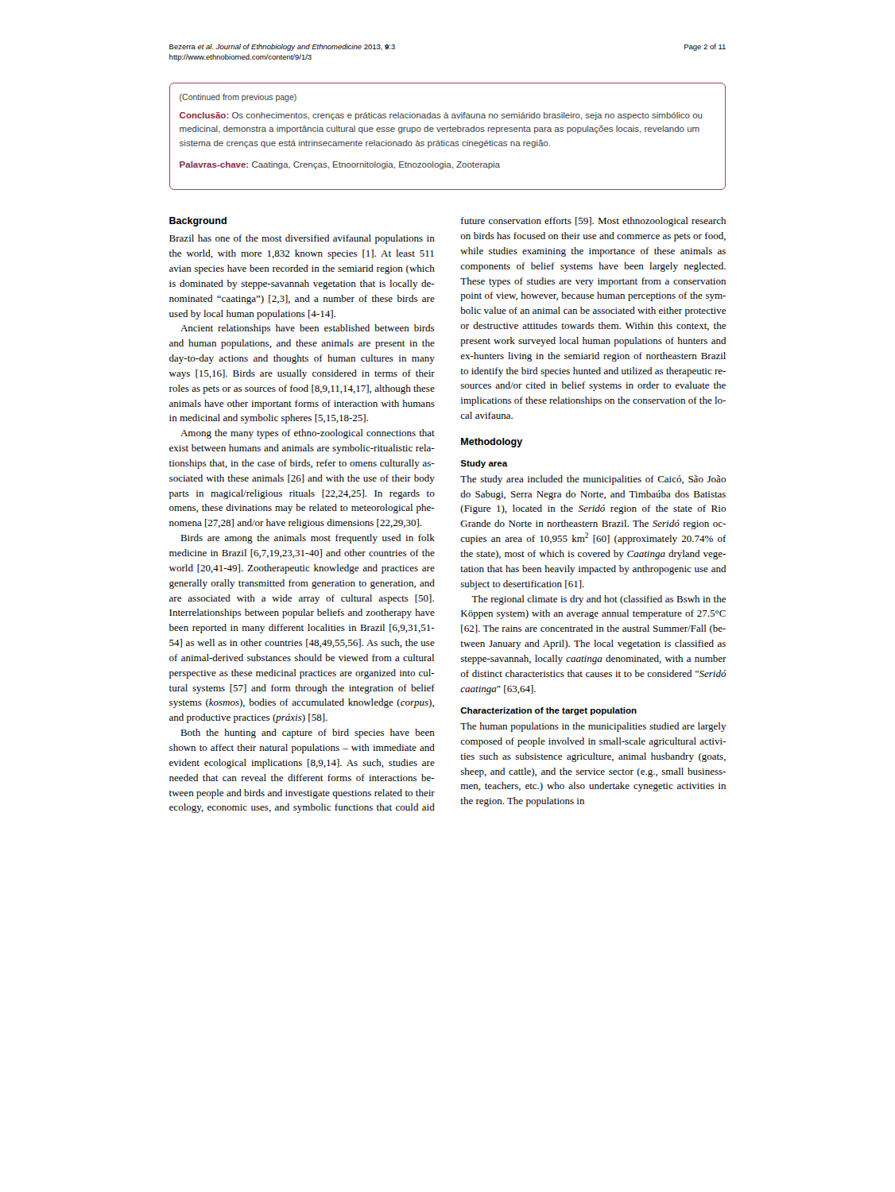Bezerra et al. Journal of Ethnobiology and Ethnomedicine 2013, 9:3
http://www.ethnobiomed.com/content/9/1/3
Page 2 of 11
(Continued from previous page)
Conclusão: Os conhecimentos, crenças e práticas relacionadas à avifauna no semiárido brasileiro, seja no aspecto simbólico ou medicinal, demonstra a importância cultural que esse grupo de vertebrados representa para as populações locais, revelando um sistema de crenças que está intrinsecamente relacionado às práticas cinegéticas na região.
Palavras-chave: Caatinga, Crenças, Etnoornitologia, Etnozoologia, Zooterapia
Background
Brazil has one of the most diversified avifaunal populations in the world, with more 1,832 known species [1]. At least 511 avian species have been recorded in the semiarid region (which is dominated by steppe-savannah vegetation that is locally denominated “caatinga”) [2,3], and a number of these birds are used by local human populations [4-14].
Ancient relationships have been established between birds and human populations, and these animals are present in the day-to-day actions and thoughts of human cultures in many ways [15,16]. Birds are usually considered in terms of their roles as pets or as sources of food [8,9,11,14,17], although these animals have other important forms of interaction with humans in medicinal and symbolic spheres [5,15,18-25].
Among the many types of ethno-zoological connections that exist between humans and animals are symbolic-ritualistic relationships that, in the case of birds, refer to omens culturally associated with these animals [26] and with the use of their body parts in magical/religious rituals [22,24,25]. In regards to omens, these divinations may be related to meteorological phenomena [27,28] and/or have religious dimensions [22,29,30].
Birds are among the animals most frequently used in folk medicine in Brazil [6,7,19,23,31-40] and other countries of the world [20,41-49]. Zootherapeutic knowledge and practices are generally orally transmitted from generation to generation, and are associated with a wide array of cultural aspects [50]. Interrelationships between popular beliefs and zootherapy have been reported in many different localities in Brazil [6,9,31,51-54] as well as in other countries [48,49,55,56]. As such, the use of animal-derived substances should be viewed from a cultural perspective as these medicinal practices are organized into cultural systems [57] and form through the integration of belief systems (kosmos), bodies of accumulated knowledge (corpus), and productive practices (práxis) [58].
Both the hunting and capture of bird species have been shown to affect their natural populations – with immediate and evident ecological implications [8,9,14]. As such, studies are needed that can reveal the different forms of interactions between people and birds and investigate questions related to their ecology, economic uses, and symbolic functions that could aid future conservation efforts [59]. Most ethnozoological research on birds has focused on their use and commerce as pets or food, while studies examining the importance of these animals as components of belief systems have been largely neglected. These types of studies are very important from a conservation point of view, however, because human perceptions of the symbolic value of an animal can be associated with either protective or destructive attitudes towards them. Within this context, the present work surveyed local human populations of hunters and ex-hunters living in the semiarid region of northeastern Brazil to identify the bird species hunted and utilized as therapeutic resources and/or cited in belief systems in order to evaluate the implications of these relationships on the conservation of the local avifauna.
Methodology
Study area
The study area included the municipalities of Caicó, São João do Sabugi, Serra Negra do Norte, and Timbaúba dos Batistas (Figure 1), located in the Seridó region of the state of Rio Grande do Norte in northeastern Brazil. The Seridó region occupies an area of 10,955 km2 [60] (approximately 20.74% of the state), most of which is covered by Caatinga dryland vegetation that has been heavily impacted by anthropogenic use and subject to desertification [61].
The regional climate is dry and hot (classified as Bswh in the Köppen system) with an average annual temperature of 27.5°C [62]. The rains are concentrated in the austral Summer/Fall (between January and April). The local vegetation is classified as steppe-savannah, locally caatinga denominated, with a number of distinct characteristics that causes it to be considered "Seridó caatinga" [63,64].
Characterization of the target population
The human populations in the municipalities studied are largely composed of people involved in small-scale agricultural activities such as subsistence agriculture, animal husbandry (goats, sheep, and cattle), and the service sector (e.g., small businessmen, teachers, etc.) who also undertake cynegetic activities in the region. The populations in